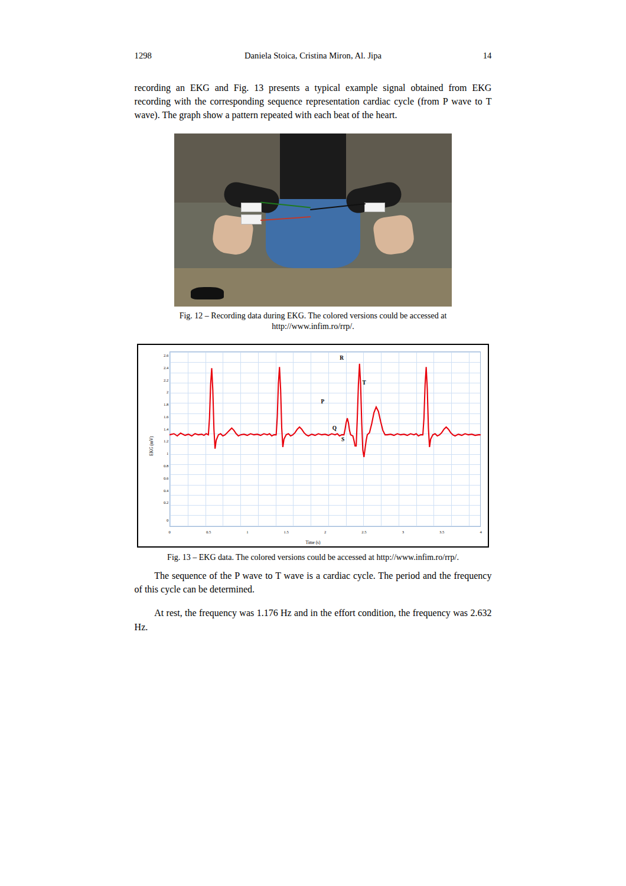1298
Daniela Stoica, Cristina Miron, Al. Jipa
14
recording an EKG and Fig. 13 presents a typical example signal obtained from EKG recording with the corresponding sequence representation cardiac cycle (from P wave to T wave). The graph show a pattern repeated with each beat of the heart.
Fig. 12 – Recording data during EKG. The colored versions could be accessed at
http://www.infim.ro/rrp/.
EKG (mV)
2.6 2.4 2.2 2 1.8 1.6 1.4 1.2 1 0.8 0.6 0.4 0.2 0
R
T
P
Q
S
0 0.5 1 1.5 2 2.5 3 3.5 4
Time (s)
Fig. 13 – EKG data. The colored versions could be accessed at http://www.infim.ro/rrp/.
The sequence of the P wave to T wave is a cardiac cycle. The period and the frequency of this cycle can be determined.
At rest, the frequency was 1.176 Hz and in the effort condition, the frequency was 2.632 Hz.